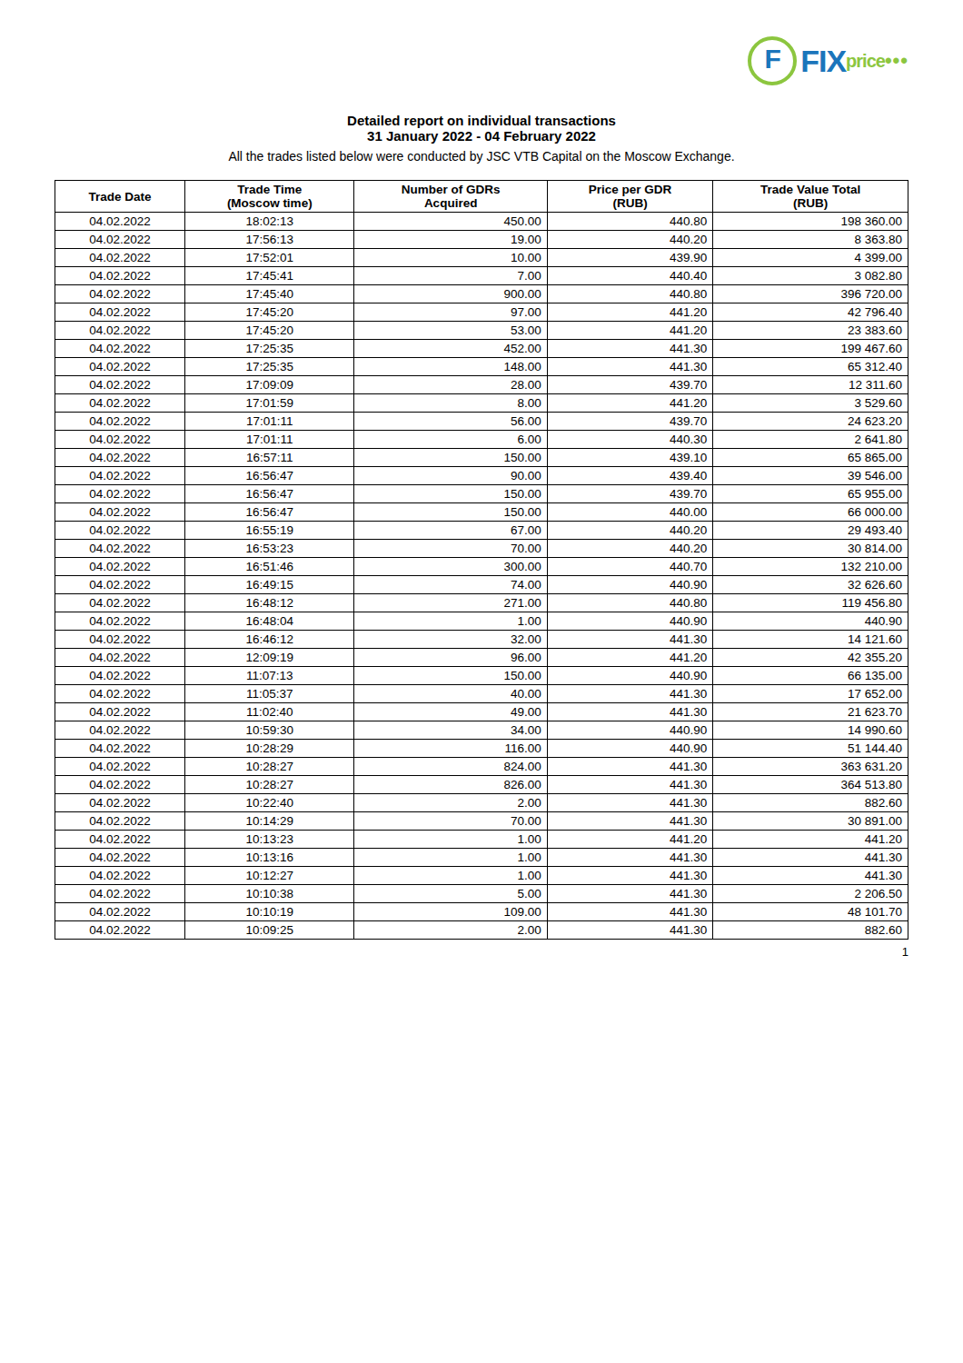FFIX price•••
Detailed report on individual transactions
31 January 2022 - 04 February 2022
All the trades listed below were conducted by JSC VTB Capital on the Moscow Exchange.
| Trade Date | Trade Time (Moscow time) | Number of GDRs Acquired | Price per GDR (RUB) | Trade Value Total (RUB) |
| --- | --- | --- | --- | --- |
| 04.02.2022 | 18:02:13 | 450.00 | 440.80 | 198 360.00 |
| 04.02.2022 | 17:56:13 | 19.00 | 440.20 | 8 363.80 |
| 04.02.2022 | 17:52:01 | 10.00 | 439.90 | 4 399.00 |
| 04.02.2022 | 17:45:41 | 7.00 | 440.40 | 3 082.80 |
| 04.02.2022 | 17:45:40 | 900.00 | 440.80 | 396 720.00 |
| 04.02.2022 | 17:45:20 | 97.00 | 441.20 | 42 796.40 |
| 04.02.2022 | 17:45:20 | 53.00 | 441.20 | 23 383.60 |
| 04.02.2022 | 17:25:35 | 452.00 | 441.30 | 199 467.60 |
| 04.02.2022 | 17:25:35 | 148.00 | 441.30 | 65 312.40 |
| 04.02.2022 | 17:09:09 | 28.00 | 439.70 | 12 311.60 |
| 04.02.2022 | 17:01:59 | 8.00 | 441.20 | 3 529.60 |
| 04.02.2022 | 17:01:11 | 56.00 | 439.70 | 24 623.20 |
| 04.02.2022 | 17:01:11 | 6.00 | 440.30 | 2 641.80 |
| 04.02.2022 | 16:57:11 | 150.00 | 439.10 | 65 865.00 |
| 04.02.2022 | 16:56:47 | 90.00 | 439.40 | 39 546.00 |
| 04.02.2022 | 16:56:47 | 150.00 | 439.70 | 65 955.00 |
| 04.02.2022 | 16:56:47 | 150.00 | 440.00 | 66 000.00 |
| 04.02.2022 | 16:55:19 | 67.00 | 440.20 | 29 493.40 |
| 04.02.2022 | 16:53:23 | 70.00 | 440.20 | 30 814.00 |
| 04.02.2022 | 16:51:46 | 300.00 | 440.70 | 132 210.00 |
| 04.02.2022 | 16:49:15 | 74.00 | 440.90 | 32 626.60 |
| 04.02.2022 | 16:48:12 | 271.00 | 440.80 | 119 456.80 |
| 04.02.2022 | 16:48:04 | 1.00 | 440.90 | 440.90 |
| 04.02.2022 | 16:46:12 | 32.00 | 441.30 | 14 121.60 |
| 04.02.2022 | 12:09:19 | 96.00 | 441.20 | 42 355.20 |
| 04.02.2022 | 11:07:13 | 150.00 | 440.90 | 66 135.00 |
| 04.02.2022 | 11:05:37 | 40.00 | 441.30 | 17 652.00 |
| 04.02.2022 | 11:02:40 | 49.00 | 441.30 | 21 623.70 |
| 04.02.2022 | 10:59:30 | 34.00 | 440.90 | 14 990.60 |
| 04.02.2022 | 10:28:29 | 116.00 | 440.90 | 51 144.40 |
| 04.02.2022 | 10:28:27 | 824.00 | 441.30 | 363 631.20 |
| 04.02.2022 | 10:28:27 | 826.00 | 441.30 | 364 513.80 |
| 04.02.2022 | 10:22:40 | 2.00 | 441.30 | 882.60 |
| 04.02.2022 | 10:14:29 | 70.00 | 441.30 | 30 891.00 |
| 04.02.2022 | 10:13:23 | 1.00 | 441.20 | 441.20 |
| 04.02.2022 | 10:13:16 | 1.00 | 441.30 | 441.30 |
| 04.02.2022 | 10:12:27 | 1.00 | 441.30 | 441.30 |
| 04.02.2022 | 10:10:38 | 5.00 | 441.30 | 2 206.50 |
| 04.02.2022 | 10:10:19 | 109.00 | 441.30 | 48 101.70 |
| 04.02.2022 | 10:09:25 | 2.00 | 441.30 | 882.60 |
1